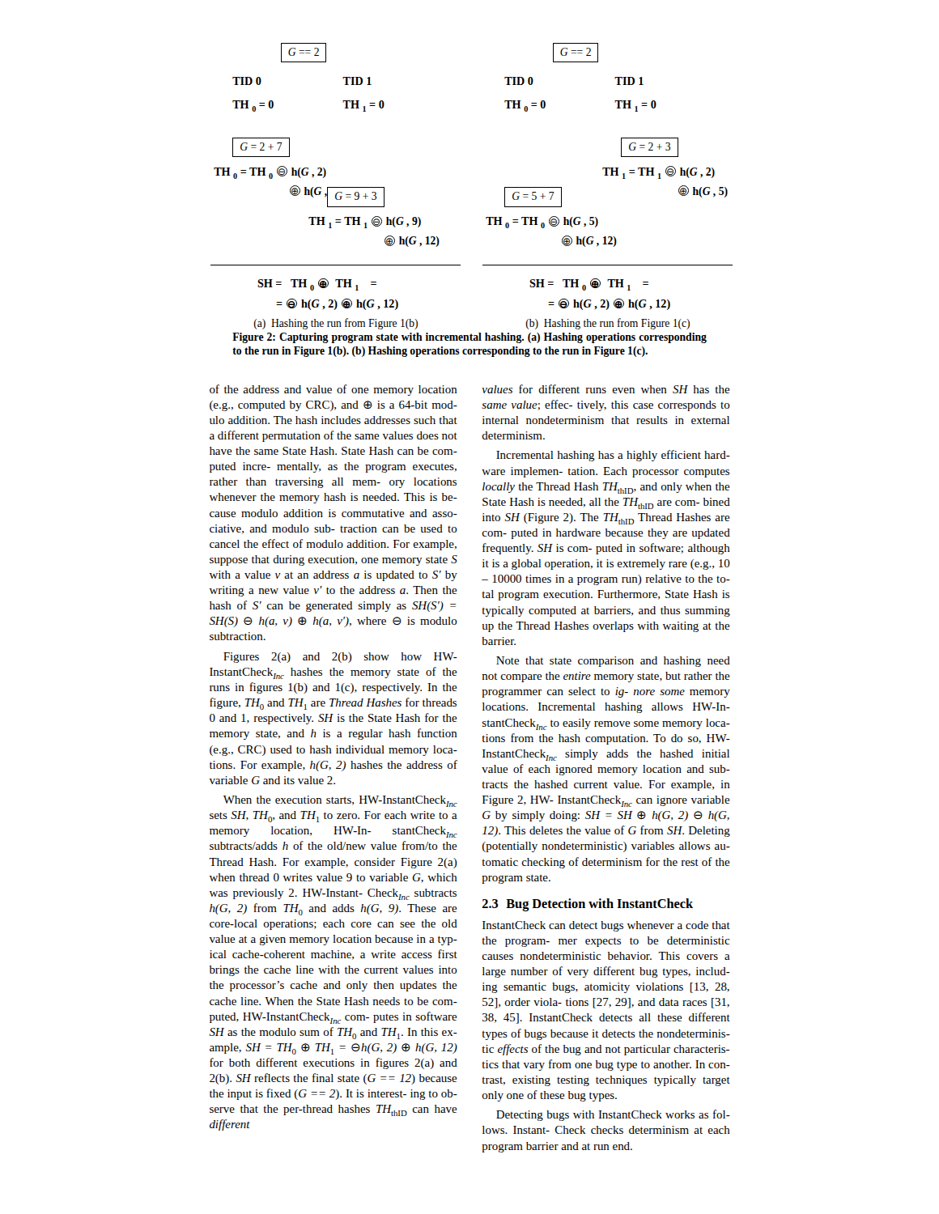G == 2
TID 0
TID 1
TH 0 = 0
TH 1 = 0
G = 2 + 7
TH 0 = TH 0 ⊖ h(G , 2)
⊕ h(G , 9)
G = 9 + 3
TH 1 = TH 1 ⊖ h(G , 9)
⊕ h(G , 12)
SH = TH 0 ⊕ TH 1 =
= ⊖ h(G , 2) ⊕ h(G , 12)
(a) Hashing the run from Figure 1(b)
G == 2
TID 0
TID 1
TH 0 = 0
TH 1 = 0
G = 2 + 3
TH 1 = TH 1 ⊖ h(G , 2)
⊕ h(G , 5)
G = 5 + 7
TH 0 = TH 0 ⊖ h(G , 5)
⊕ h(G , 12)
SH = TH 0 ⊕ TH 1 =
= ⊖ h(G , 2) ⊕ h(G , 12)
(b) Hashing the run from Figure 1(c)
Figure 2: Capturing program state with incremental hashing. (a) Hashing operations corresponding to the run in Figure 1(b). (b) Hashing operations corresponding to the run in Figure 1(c).
of the address and value of one memory location (e.g., computed by CRC), and ⊕ is a 64-bit modulo addition. The hash includes addresses such that a different permutation of the same values does not have the same State Hash. State Hash can be computed incre- mentally, as the program executes, rather than traversing all mem- ory locations whenever the memory hash is needed. This is because modulo addition is commutative and associative, and modulo sub- traction can be used to cancel the effect of modulo addition. For example, suppose that during execution, one memory state S with a value v at an address a is updated to S′ by writing a new value v′ to the address a. Then the hash of S′ can be generated simply as SH(S′) = SH(S) ⊖ h(a, v) ⊕ h(a, v′), where ⊖ is modulo subtraction.
Figures 2(a) and 2(b) show how HW-InstantCheckInc hashes the memory state of the runs in figures 1(b) and 1(c), respectively. In the figure, TH0 and TH1 are Thread Hashes for threads 0 and 1, respectively. SH is the State Hash for the memory state, and h is a regular hash function (e.g., CRC) used to hash individual memory locations. For example, h(G, 2) hashes the address of variable G and its value 2.
When the execution starts, HW-InstantCheckInc sets SH, TH0, and TH1 to zero. For each write to a memory location, HW-In- stantCheckInc subtracts/adds h of the old/new value from/to the Thread Hash. For example, consider Figure 2(a) when thread 0 writes value 9 to variable G, which was previously 2. HW-Instant- CheckInc subtracts h(G, 2) from TH0 and adds h(G, 9). These are core-local operations; each core can see the old value at a given memory location because in a typical cache-coherent machine, a write access first brings the cache line with the current values into the processor’s cache and only then updates the cache line. When the State Hash needs to be computed, HW-InstantCheckInc com- putes in software SH as the modulo sum of TH0 and TH1. In this example, SH = TH0 ⊕ TH1 = ⊖h(G, 2) ⊕ h(G, 12) for both different executions in figures 2(a) and 2(b). SH reflects the final state (G == 12) because the input is fixed (G == 2). It is interest- ing to observe that the per-thread hashes THthID can have different
values for different runs even when SH has the same value; effec- tively, this case corresponds to internal nondeterminism that results in external determinism.
Incremental hashing has a highly efficient hardware implemen- tation. Each processor computes locally the Thread Hash THthID, and only when the State Hash is needed, all the THthID are com- bined into SH (Figure 2). The THthID Thread Hashes are com- puted in hardware because they are updated frequently. SH is com- puted in software; although it is a global operation, it is extremely rare (e.g., 10 – 10000 times in a program run) relative to the total program execution. Furthermore, State Hash is typically computed at barriers, and thus summing up the Thread Hashes overlaps with waiting at the barrier.
Note that state comparison and hashing need not compare the entire memory state, but rather the programmer can select to ig- nore some memory locations. Incremental hashing allows HW-In- stantCheckInc to easily remove some memory locations from the hash computation. To do so, HW-InstantCheckInc simply adds the hashed initial value of each ignored memory location and sub- tracts the hashed current value. For example, in Figure 2, HW- InstantCheckInc can ignore variable G by simply doing: SH = SH ⊕ h(G, 2) ⊖ h(G, 12). This deletes the value of G from SH. Deleting (potentially nondeterministic) variables allows automatic checking of determinism for the rest of the program state.
2.3 Bug Detection with InstantCheck
InstantCheck can detect bugs whenever a code that the program- mer expects to be deterministic causes nondeterministic behavior. This covers a large number of very different bug types, includ- ing semantic bugs, atomicity violations [13, 28, 52], order viola- tions [27, 29], and data races [31, 38, 45]. InstantCheck detects all these different types of bugs because it detects the nondeterministic effects of the bug and not particular characteristics that vary from one bug type to another. In contrast, existing testing techniques typically target only one of these bug types.
Detecting bugs with InstantCheck works as follows. Instant- Check checks determinism at each program barrier and at run end.